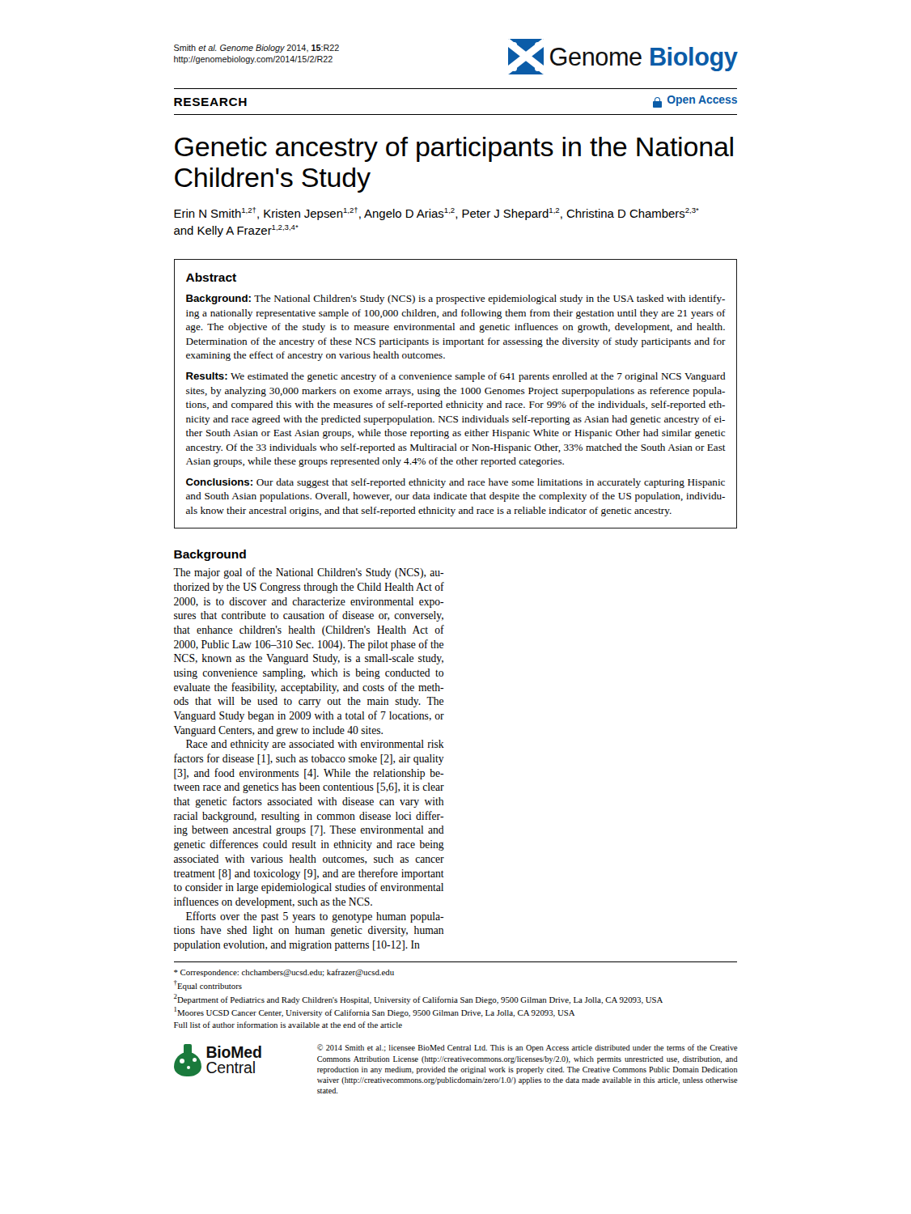Smith et al. Genome Biology 2014, 15:R22 http://genomebiology.com/2014/15/2/R22
Genome Biology
RESEARCH
Open Access
Genetic ancestry of participants in the National
Children's Study
Erin N Smith1,2†, Kristen Jepsen1,2†, Angelo D Arias1,2, Peter J Shepard1,2, Christina D Chambers2,3*
and Kelly A Frazer1,2,3,4*
Abstract
Background: The National Children's Study (NCS) is a prospective epidemiological study in the USA tasked with identifying a nationally representative sample of 100,000 children, and following them from their gestation until they are 21 years of age. The objective of the study is to measure environmental and genetic influences on growth, development, and health. Determination of the ancestry of these NCS participants is important for assessing the diversity of study participants and for examining the effect of ancestry on various health outcomes.
Results: We estimated the genetic ancestry of a convenience sample of 641 parents enrolled at the 7 original NCS Vanguard sites, by analyzing 30,000 markers on exome arrays, using the 1000 Genomes Project superpopulations as reference populations, and compared this with the measures of self-reported ethnicity and race. For 99% of the individuals, self-reported ethnicity and race agreed with the predicted superpopulation. NCS individuals self-reporting as Asian had genetic ancestry of either South Asian or East Asian groups, while those reporting as either Hispanic White or Hispanic Other had similar genetic ancestry. Of the 33 individuals who self-reported as Multiracial or Non-Hispanic Other, 33% matched the South Asian or East Asian groups, while these groups represented only 4.4% of the other reported categories.
Conclusions: Our data suggest that self-reported ethnicity and race have some limitations in accurately capturing Hispanic and South Asian populations. Overall, however, our data indicate that despite the complexity of the US population, individuals know their ancestral origins, and that self-reported ethnicity and race is a reliable indicator of genetic ancestry.
Background
The major goal of the National Children's Study (NCS), authorized by the US Congress through the Child Health Act of 2000, is to discover and characterize environmental exposures that contribute to causation of disease or, conversely, that enhance children's health (Children's Health Act of 2000, Public Law 106–310 Sec. 1004). The pilot phase of the NCS, known as the Vanguard Study, is a small-scale study, using convenience sampling, which is being conducted to evaluate the feasibility, acceptability, and costs of the methods that will be used to carry out the main study. The Vanguard Study began in 2009 with a total of 7 locations, or Vanguard Centers, and grew to include 40 sites.
Race and ethnicity are associated with environmental risk factors for disease [1], such as tobacco smoke [2], air quality [3], and food environments [4]. While the relationship between race and genetics has been contentious [5,6], it is clear that genetic factors associated with disease can vary with racial background, resulting in common disease loci differing between ancestral groups [7]. These environmental and genetic differences could result in ethnicity and race being associated with various health outcomes, such as cancer treatment [8] and toxicology [9], and are therefore important to consider in large epidemiological studies of environmental influences on development, such as the NCS.
Efforts over the past 5 years to genotype human populations have shed light on human genetic diversity, human population evolution, and migration patterns [10-12]. In
* Correspondence: chchambers@ucsd.edu; kafrazer@ucsd.edu
†Equal contributors
2Department of Pediatrics and Rady Children's Hospital, University of California San Diego, 9500 Gilman Drive, La Jolla, CA 92093, USA
1Moores UCSD Cancer Center, University of California San Diego, 9500 Gilman Drive, La Jolla, CA 92093, USA
Full list of author information is available at the end of the article
BioMed Central
© 2014 Smith et al.; licensee BioMed Central Ltd. This is an Open Access article distributed under the terms of the Creative Commons Attribution License (http://creativecommons.org/licenses/by/2.0), which permits unrestricted use, distribution, and reproduction in any medium, provided the original work is properly cited. The Creative Commons Public Domain Dedication waiver (http://creativecommons.org/publicdomain/zero/1.0/) applies to the data made available in this article, unless otherwise stated.